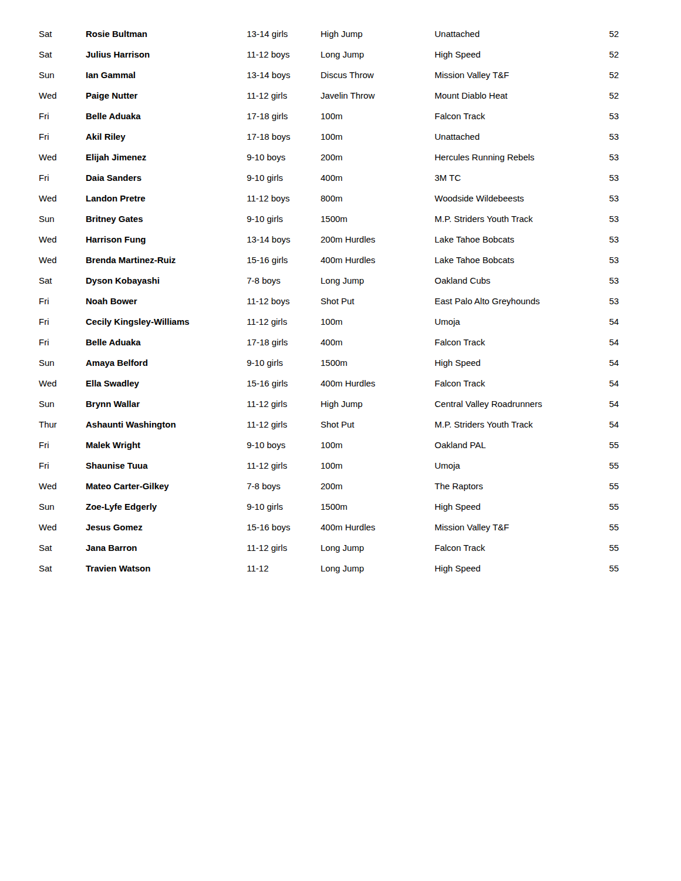| Sat | Rosie Bultman | 13-14 girls | High Jump | Unattached | 52 |
| Sat | Julius Harrison | 11-12 boys | Long Jump | High Speed | 52 |
| Sun | Ian Gammal | 13-14 boys | Discus Throw | Mission Valley T&F | 52 |
| Wed | Paige Nutter | 11-12 girls | Javelin Throw | Mount Diablo Heat | 52 |
| Fri | Belle Aduaka | 17-18 girls | 100m | Falcon Track | 53 |
| Fri | Akil Riley | 17-18 boys | 100m | Unattached | 53 |
| Wed | Elijah Jimenez | 9-10 boys | 200m | Hercules Running Rebels | 53 |
| Fri | Daia Sanders | 9-10 girls | 400m | 3M TC | 53 |
| Wed | Landon Pretre | 11-12 boys | 800m | Woodside Wildebeests | 53 |
| Sun | Britney Gates | 9-10 girls | 1500m | M.P. Striders Youth Track | 53 |
| Wed | Harrison Fung | 13-14 boys | 200m Hurdles | Lake Tahoe Bobcats | 53 |
| Wed | Brenda Martinez-Ruiz | 15-16 girls | 400m Hurdles | Lake Tahoe Bobcats | 53 |
| Sat | Dyson Kobayashi | 7-8 boys | Long Jump | Oakland Cubs | 53 |
| Fri | Noah Bower | 11-12 boys | Shot Put | East Palo Alto Greyhounds | 53 |
| Fri | Cecily Kingsley-Williams | 11-12 girls | 100m | Umoja | 54 |
| Fri | Belle Aduaka | 17-18 girls | 400m | Falcon Track | 54 |
| Sun | Amaya Belford | 9-10 girls | 1500m | High Speed | 54 |
| Wed | Ella Swadley | 15-16 girls | 400m Hurdles | Falcon Track | 54 |
| Sun | Brynn Wallar | 11-12 girls | High Jump | Central Valley Roadrunners | 54 |
| Thur | Ashaunti Washington | 11-12 girls | Shot Put | M.P. Striders Youth Track | 54 |
| Fri | Malek Wright | 9-10 boys | 100m | Oakland PAL | 55 |
| Fri | Shaunise Tuua | 11-12 girls | 100m | Umoja | 55 |
| Wed | Mateo Carter-Gilkey | 7-8 boys | 200m | The Raptors | 55 |
| Sun | Zoe-Lyfe Edgerly | 9-10 girls | 1500m | High Speed | 55 |
| Wed | Jesus Gomez | 15-16 boys | 400m Hurdles | Mission Valley T&F | 55 |
| Sat | Jana Barron | 11-12 girls | Long Jump | Falcon Track | 55 |
| Sat | Travien Watson | 11-12 | Long Jump | High Speed | 55 |